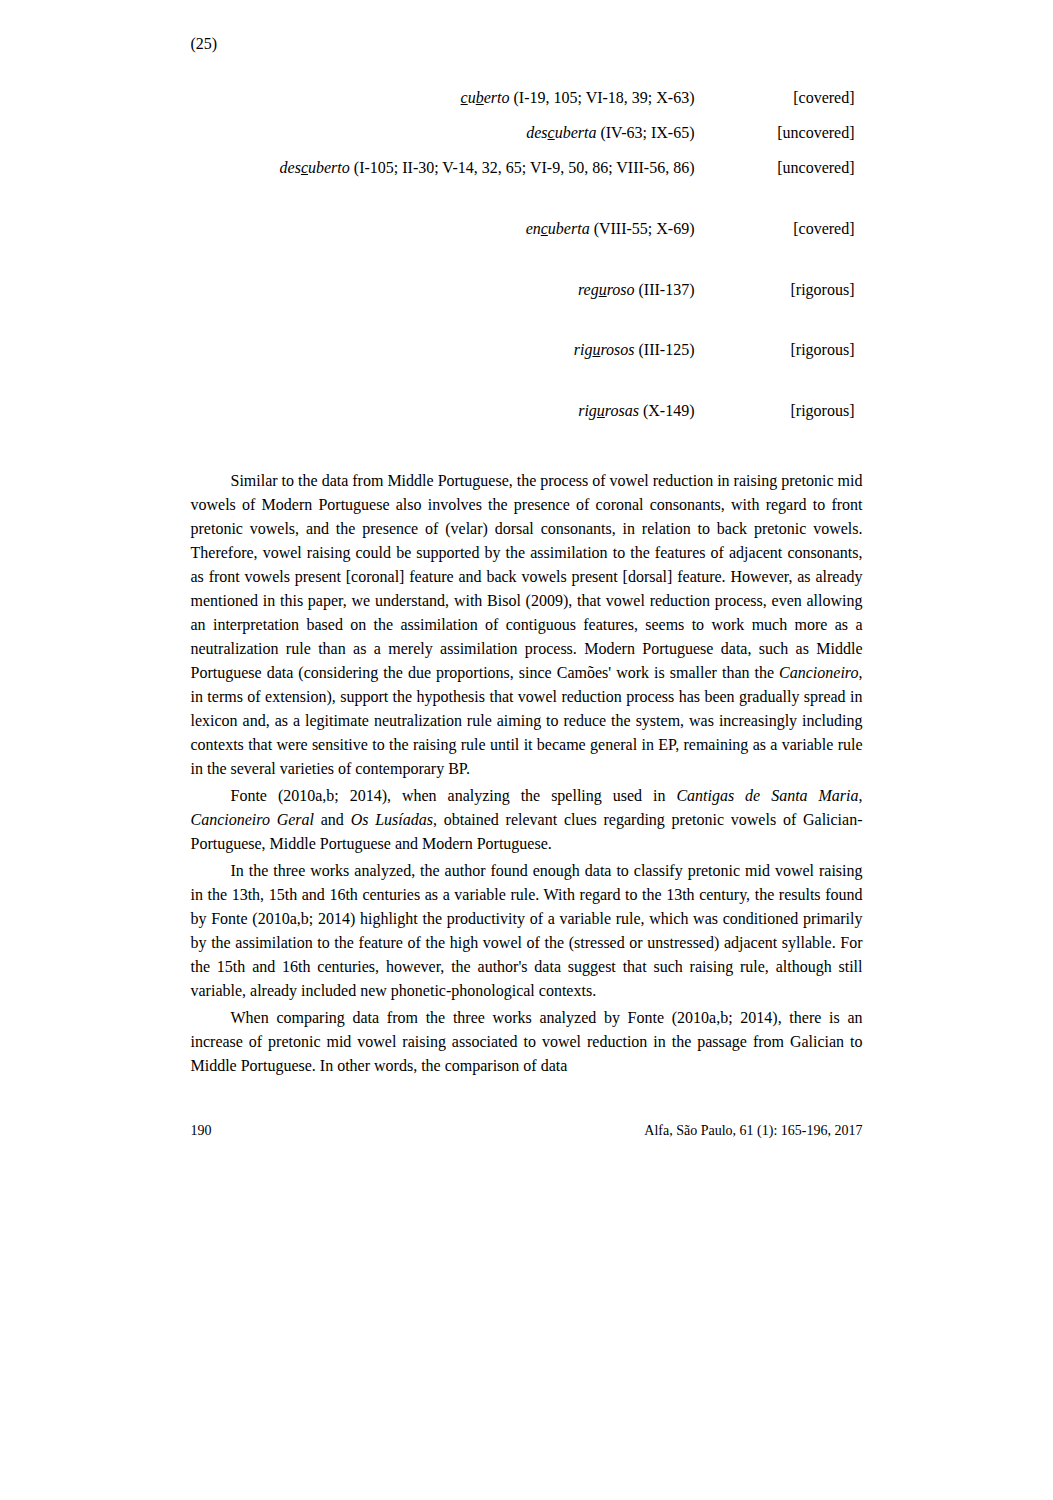(25)
| c u b erto (I-19, 105; VI-18, 39; X-63) | [covered] |
| des c uberta (IV-63; IX-65) | [uncovered] |
| des c uberto (I-105; II-30; V-14, 32, 65; VI-9, 50, 86; VIII-56, 86) | [uncovered] |
| en c uberta (VIII-55; X-69) | [covered] |
| reg u roso (III-137) | [rigorous] |
| rig u rosos (III-125) | [rigorous] |
| rig u rosas (X-149) | [rigorous] |
Similar to the data from Middle Portuguese, the process of vowel reduction in raising pretonic mid vowels of Modern Portuguese also involves the presence of coronal consonants, with regard to front pretonic vowels, and the presence of (velar) dorsal consonants, in relation to back pretonic vowels. Therefore, vowel raising could be supported by the assimilation to the features of adjacent consonants, as front vowels present [coronal] feature and back vowels present [dorsal] feature. However, as already mentioned in this paper, we understand, with Bisol (2009), that vowel reduction process, even allowing an interpretation based on the assimilation of contiguous features, seems to work much more as a neutralization rule than as a merely assimilation process. Modern Portuguese data, such as Middle Portuguese data (considering the due proportions, since Camões' work is smaller than the Cancioneiro, in terms of extension), support the hypothesis that vowel reduction process has been gradually spread in lexicon and, as a legitimate neutralization rule aiming to reduce the system, was increasingly including contexts that were sensitive to the raising rule until it became general in EP, remaining as a variable rule in the several varieties of contemporary BP.
Fonte (2010a,b; 2014), when analyzing the spelling used in Cantigas de Santa Maria, Cancioneiro Geral and Os Lusíadas, obtained relevant clues regarding pretonic vowels of Galician-Portuguese, Middle Portuguese and Modern Portuguese.
In the three works analyzed, the author found enough data to classify pretonic mid vowel raising in the 13th, 15th and 16th centuries as a variable rule. With regard to the 13th century, the results found by Fonte (2010a,b; 2014) highlight the productivity of a variable rule, which was conditioned primarily by the assimilation to the feature of the high vowel of the (stressed or unstressed) adjacent syllable. For the 15th and 16th centuries, however, the author's data suggest that such raising rule, although still variable, already included new phonetic-phonological contexts.
When comparing data from the three works analyzed by Fonte (2010a,b; 2014), there is an increase of pretonic mid vowel raising associated to vowel reduction in the passage from Galician to Middle Portuguese. In other words, the comparison of data
190 Alfa, São Paulo, 61 (1): 165-196, 2017